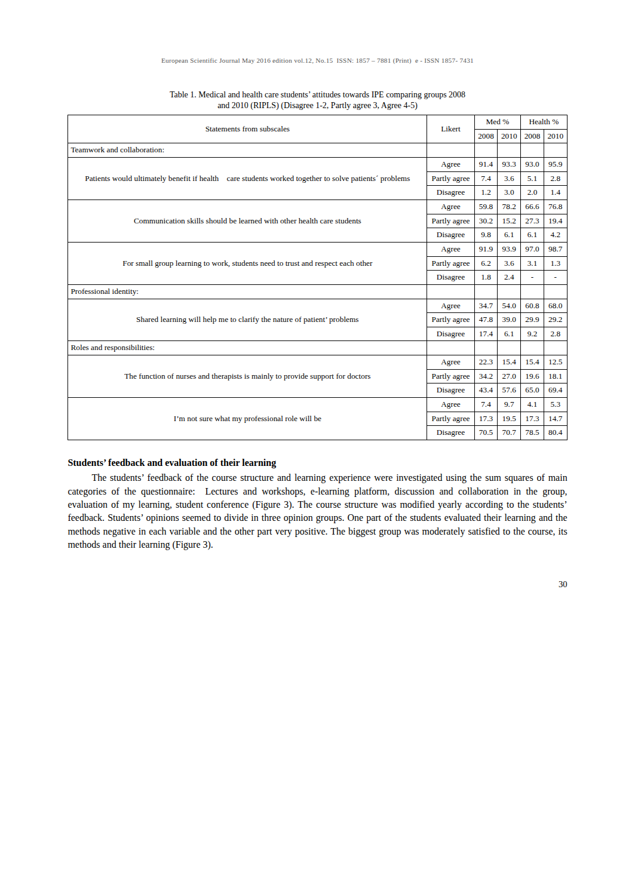European Scientific Journal May 2016 edition vol.12, No.15 ISSN: 1857 – 7881 (Print) e - ISSN 1857- 7431
Table 1. Medical and health care students’ attitudes towards IPE comparing groups 2008
and 2010 (RIPLS) (Disagree 1-2, Partly agree 3, Agree 4-5)
| Statements from subscales | Likert | Med % | Health % |
| --- | --- | --- | --- |
| 2008 | 2010 | 2008 | 2010 |
| Teamwork and collaboration: | | | | | |
| Patients would ultimately benefit if health care students worked together to solve patients´ problems | Agree | 91.4 | 93.3 | 93.0 | 95.9 |
| Partly agree | 7.4 | 3.6 | 5.1 | 2.8 |
| Disagree | 1.2 | 3.0 | 2.0 | 1.4 |
| Communication skills should be learned with other health care students | Agree | 59.8 | 78.2 | 66.6 | 76.8 |
| Partly agree | 30.2 | 15.2 | 27.3 | 19.4 |
| Disagree | 9.8 | 6.1 | 6.1 | 4.2 |
| For small group learning to work, students need to trust and respect each other | Agree | 91.9 | 93.9 | 97.0 | 98.7 |
| Partly agree | 6.2 | 3.6 | 3.1 | 1.3 |
| Disagree | 1.8 | 2.4 | - | - |
| Professional identity: | | | | | |
| Shared learning will help me to clarify the nature of patient’ problems | Agree | 34.7 | 54.0 | 60.8 | 68.0 |
| Partly agree | 47.8 | 39.0 | 29.9 | 29.2 |
| Disagree | 17.4 | 6.1 | 9.2 | 2.8 |
| Roles and responsibilities: | | | | | |
| The function of nurses and therapists is mainly to provide support for doctors | Agree | 22.3 | 15.4 | 15.4 | 12.5 |
| Partly agree | 34.2 | 27.0 | 19.6 | 18.1 |
| Disagree | 43.4 | 57.6 | 65.0 | 69.4 |
| I’m not sure what my professional role will be | Agree | 7.4 | 9.7 | 4.1 | 5.3 |
| Partly agree | 17.3 | 19.5 | 17.3 | 14.7 |
| Disagree | 70.5 | 70.7 | 78.5 | 80.4 |
Students’ feedback and evaluation of their learning
The students’ feedback of the course structure and learning experience were investigated using the sum squares of main categories of the questionnaire: Lectures and workshops, e-learning platform, discussion and collaboration in the group, evaluation of my learning, student conference (Figure 3). The course structure was modified yearly according to the students’ feedback. Students’ opinions seemed to divide in three opinion groups. One part of the students evaluated their learning and the methods negative in each variable and the other part very positive. The biggest group was moderately satisfied to the course, its methods and their learning (Figure 3).
30